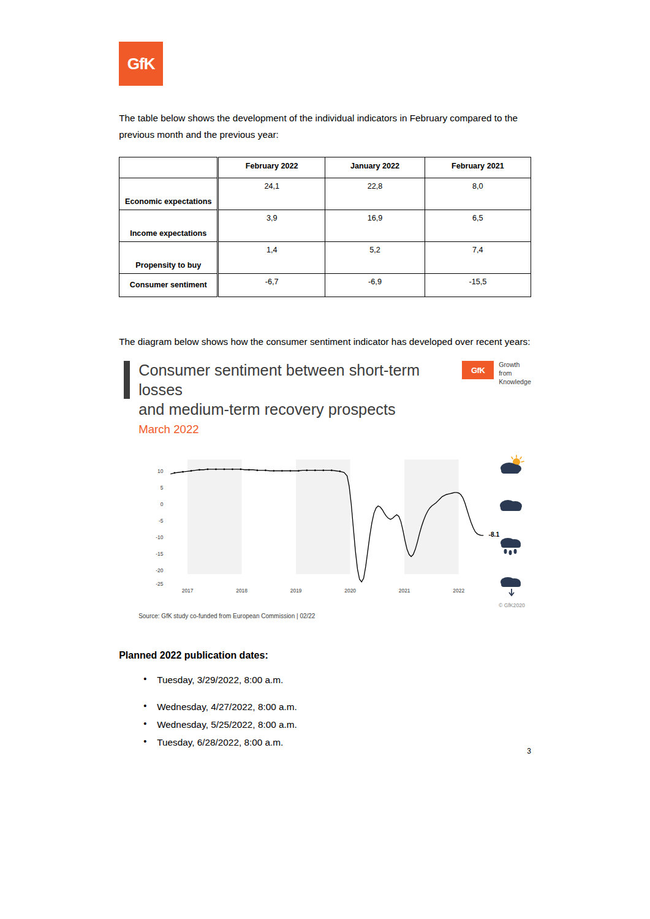GfK
The table below shows the development of the individual indicators in February compared to the previous month and the previous year:
| | February 2022 | January 2022 | February 2021 |
| --- | --- | --- | --- |
| Economic expectations | 24,1 | 22,8 | 8,0 |
| Income expectations | 3,9 | 16,9 | 6,5 |
| Propensity to buy | 1,4 | 5,2 | 7,4 |
| Consumer sentiment | -6,7 | -6,9 | -15,5 |
The diagram below shows how the consumer sentiment indicator has developed over recent years:
Consumer sentiment between short-term losses
and medium-term recovery prospects
GfK
Growth
from
Knowledge
March 2022
10 5 0 -5 -10 -15 -20 -25 2017 2018 2019 2020 2021 2022 -8.1
Source: GfK study co-funded from European Commission | 02/22
© GfK2020
Planned 2022 publication dates:
Tuesday, 3/29/2022, 8:00 a.m.
Wednesday, 4/27/2022, 8:00 a.m.
Wednesday, 5/25/2022, 8:00 a.m.
Tuesday, 6/28/2022, 8:00 a.m.
3